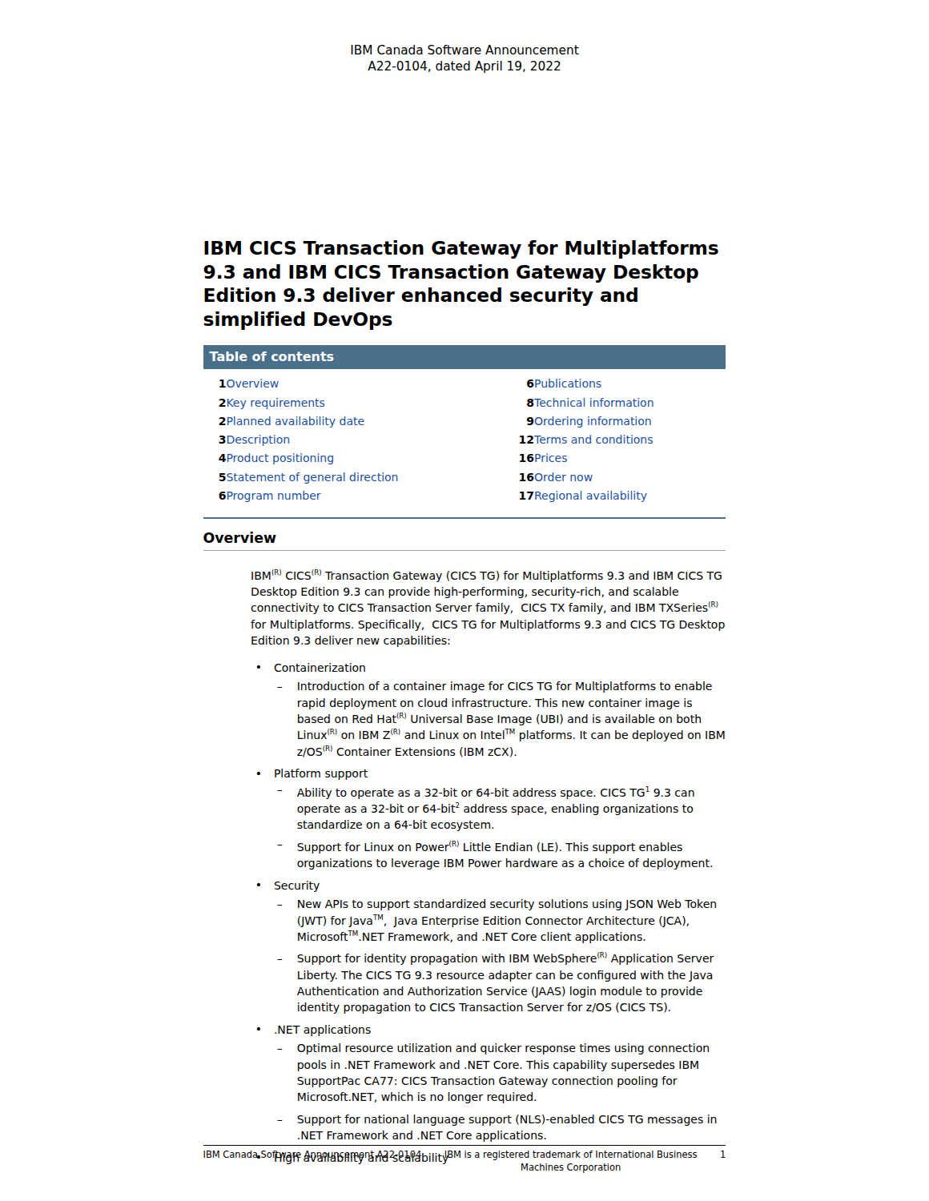IBM Canada Software Announcement
A22-0104, dated April 19, 2022
IBM CICS Transaction Gateway for Multiplatforms 9.3 and IBM CICS Transaction Gateway Desktop Edition 9.3 deliver enhanced security and simplified DevOps
Table of contents
| 1 | Overview | 6 | Publications |
| 2 | Key requirements | 8 | Technical information |
| 2 | Planned availability date | 9 | Ordering information |
| 3 | Description | 12 | Terms and conditions |
| 4 | Product positioning | 16 | Prices |
| 5 | Statement of general direction | 16 | Order now |
| 6 | Program number | 17 | Regional availability |
Overview
IBM(R) CICS(R) Transaction Gateway (CICS TG) for Multiplatforms 9.3 and IBM CICS TG Desktop Edition 9.3 can provide high-performing, security-rich, and scalable connectivity to CICS Transaction Server family, CICS TX family, and IBM TXSeries(R) for Multiplatforms. Specifically, CICS TG for Multiplatforms 9.3 and CICS TG Desktop Edition 9.3 deliver new capabilities:
Containerization
Introduction of a container image for CICS TG for Multiplatforms to enable rapid deployment on cloud infrastructure. This new container image is based on Red Hat(R) Universal Base Image (UBI) and is available on both Linux(R) on IBM Z(R) and Linux on IntelTM platforms. It can be deployed on IBM z/OS(R) Container Extensions (IBM zCX).
Platform support
Ability to operate as a 32-bit or 64-bit address space. CICS TG1 9.3 can operate as a 32-bit or 64-bit2 address space, enabling organizations to standardize on a 64-bit ecosystem.
Support for Linux on Power(R) Little Endian (LE). This support enables organizations to leverage IBM Power hardware as a choice of deployment.
Security
New APIs to support standardized security solutions using JSON Web Token (JWT) for JavaTM, Java Enterprise Edition Connector Architecture (JCA), MicrosoftTM.NET Framework, and .NET Core client applications.
Support for identity propagation with IBM WebSphere(R) Application Server Liberty. The CICS TG 9.3 resource adapter can be configured with the Java Authentication and Authorization Service (JAAS) login module to provide identity propagation to CICS Transaction Server for z/OS (CICS TS).
.NET applications
Optimal resource utilization and quicker response times using connection pools in .NET Framework and .NET Core. This capability supersedes IBM SupportPac CA77: CICS Transaction Gateway connection pooling for Microsoft.NET, which is no longer required.
Support for national language support (NLS)-enabled CICS TG messages in .NET Framework and .NET Core applications.
High availability and scalability
IBM Canada Software Announcement A22-0104 IBM is a registered trademark of International Business Machines Corporation 1